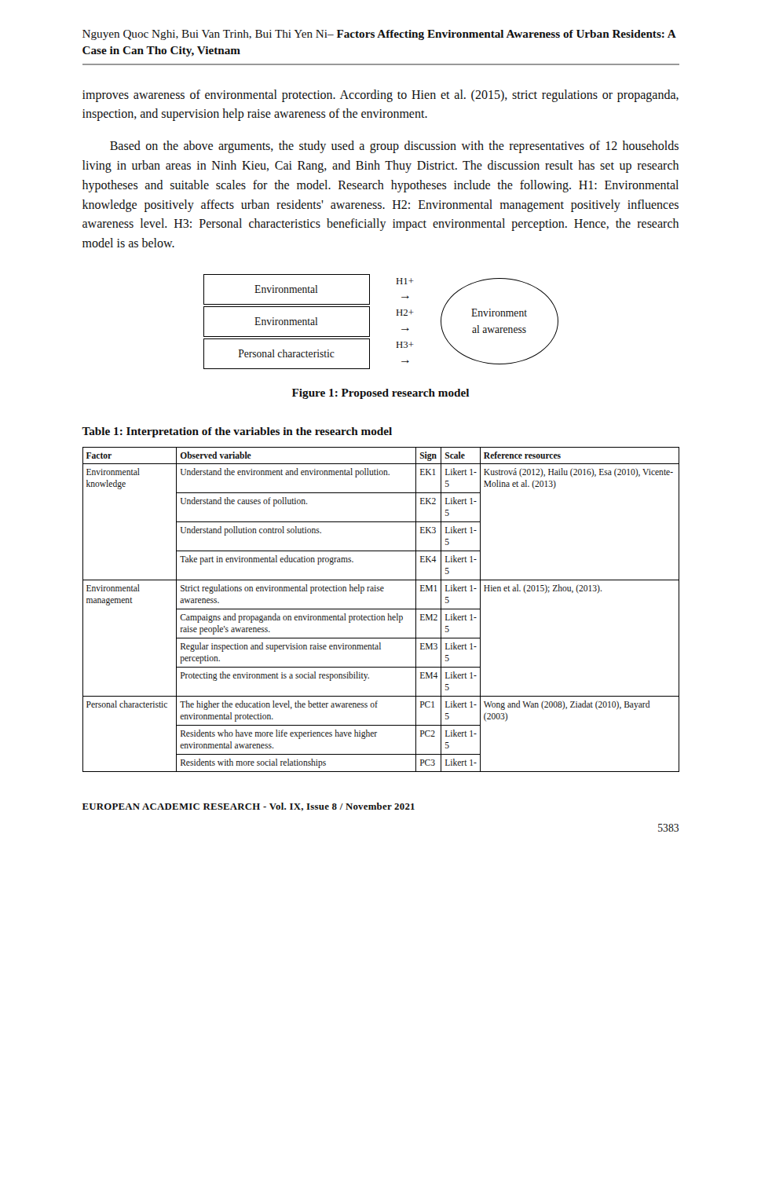Nguyen Quoc Nghi, Bui Van Trinh, Bui Thi Yen Ni– Factors Affecting Environmental Awareness of Urban Residents: A Case in Can Tho City, Vietnam
improves awareness of environmental protection. According to Hien et al. (2015), strict regulations or propaganda, inspection, and supervision help raise awareness of the environment.
Based on the above arguments, the study used a group discussion with the representatives of 12 households living in urban areas in Ninh Kieu, Cai Rang, and Binh Thuy District. The discussion result has set up research hypotheses and suitable scales for the model. Research hypotheses include the following. H1: Environmental knowledge positively affects urban residents' awareness. H2: Environmental management positively influences awareness level. H3: Personal characteristics beneficially impact environmental perception. Hence, the research model is as below.
| Environmental | H1+ → | Environment al awareness |
| Environmental | H2+ → |
| Personal characteristic | H3+ → |
Figure 1: Proposed research model
Table 1: Interpretation of the variables in the research model
| Factor | Observed variable | Sign | Scale | Reference resources |
| --- | --- | --- | --- | --- |
| Environmental knowledge | Understand the environment and environmental pollution. | EK1 | Likert 1-5 | Kustrová (2012), Hailu (2016), Esa (2010), Vicente-Molina et al. (2013) |
| Understand the causes of pollution. | EK2 | Likert 1-5 |
| Understand pollution control solutions. | EK3 | Likert 1-5 |
| Take part in environmental education programs. | EK4 | Likert 1-5 |
| Environmental management | Strict regulations on environmental protection help raise awareness. | EM1 | Likert 1-5 | Hien et al. (2015); Zhou, (2013). |
| Campaigns and propaganda on environmental protection help raise people's awareness. | EM2 | Likert 1-5 |
| Regular inspection and supervision raise environmental perception. | EM3 | Likert 1-5 |
| Protecting the environment is a social responsibility. | EM4 | Likert 1-5 |
| Personal characteristic | The higher the education level, the better awareness of environmental protection. | PC1 | Likert 1-5 | Wong and Wan (2008), Ziadat (2010), Bayard (2003) |
| Residents who have more life experiences have higher environmental awareness. | PC2 | Likert 1-5 |
| Residents with more social relationships | PC3 | Likert 1- |
EUROPEAN ACADEMIC RESEARCH - Vol. IX, Issue 8 / November 2021
5383